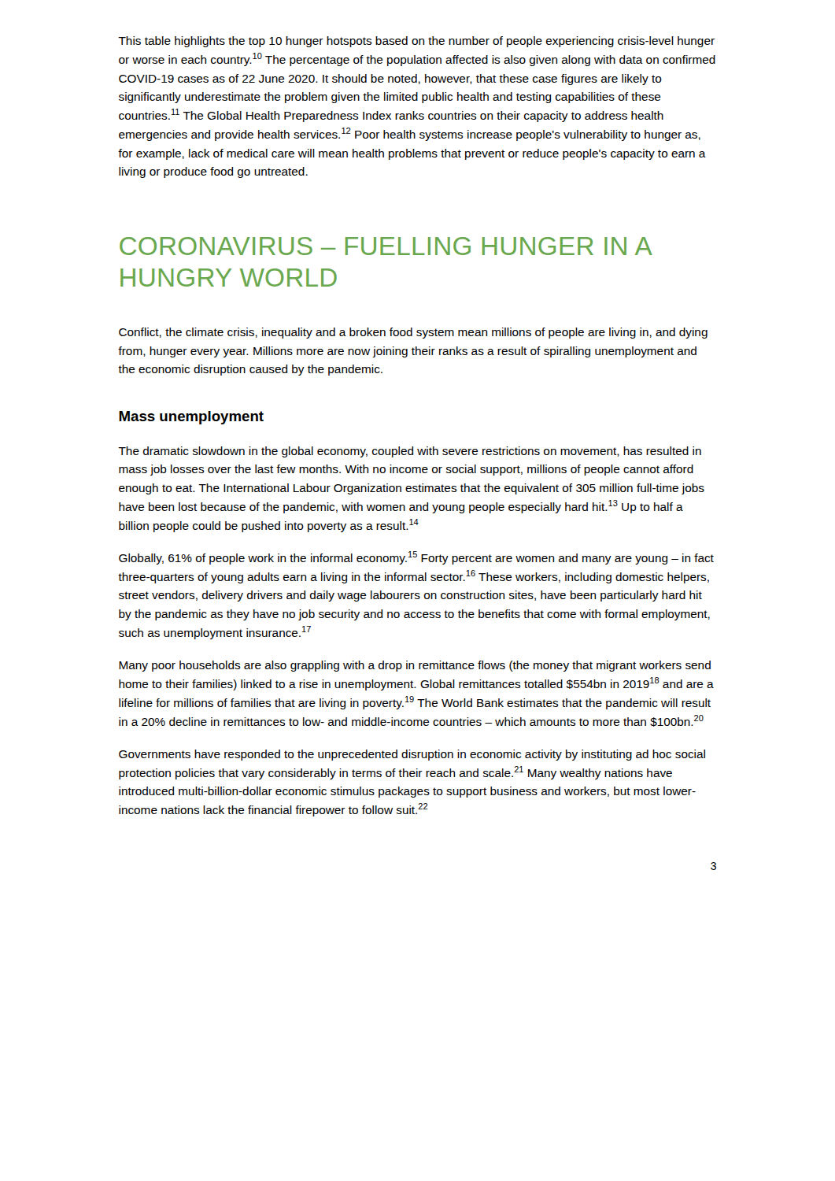This table highlights the top 10 hunger hotspots based on the number of people experiencing crisis-level hunger or worse in each country.10 The percentage of the population affected is also given along with data on confirmed COVID-19 cases as of 22 June 2020. It should be noted, however, that these case figures are likely to significantly underestimate the problem given the limited public health and testing capabilities of these countries.11 The Global Health Preparedness Index ranks countries on their capacity to address health emergencies and provide health services.12 Poor health systems increase people's vulnerability to hunger as, for example, lack of medical care will mean health problems that prevent or reduce people's capacity to earn a living or produce food go untreated.
Coronavirus – fuelling hunger in a hungry world
Conflict, the climate crisis, inequality and a broken food system mean millions of people are living in, and dying from, hunger every year. Millions more are now joining their ranks as a result of spiralling unemployment and the economic disruption caused by the pandemic.
Mass unemployment
The dramatic slowdown in the global economy, coupled with severe restrictions on movement, has resulted in mass job losses over the last few months. With no income or social support, millions of people cannot afford enough to eat. The International Labour Organization estimates that the equivalent of 305 million full-time jobs have been lost because of the pandemic, with women and young people especially hard hit.13 Up to half a billion people could be pushed into poverty as a result.14
Globally, 61% of people work in the informal economy.15 Forty percent are women and many are young – in fact three-quarters of young adults earn a living in the informal sector.16 These workers, including domestic helpers, street vendors, delivery drivers and daily wage labourers on construction sites, have been particularly hard hit by the pandemic as they have no job security and no access to the benefits that come with formal employment, such as unemployment insurance.17
Many poor households are also grappling with a drop in remittance flows (the money that migrant workers send home to their families) linked to a rise in unemployment. Global remittances totalled $554bn in 201918 and are a lifeline for millions of families that are living in poverty.19 The World Bank estimates that the pandemic will result in a 20% decline in remittances to low- and middle-income countries – which amounts to more than $100bn.20
Governments have responded to the unprecedented disruption in economic activity by instituting ad hoc social protection policies that vary considerably in terms of their reach and scale.21 Many wealthy nations have introduced multi-billion-dollar economic stimulus packages to support business and workers, but most lower-income nations lack the financial firepower to follow suit.22
3